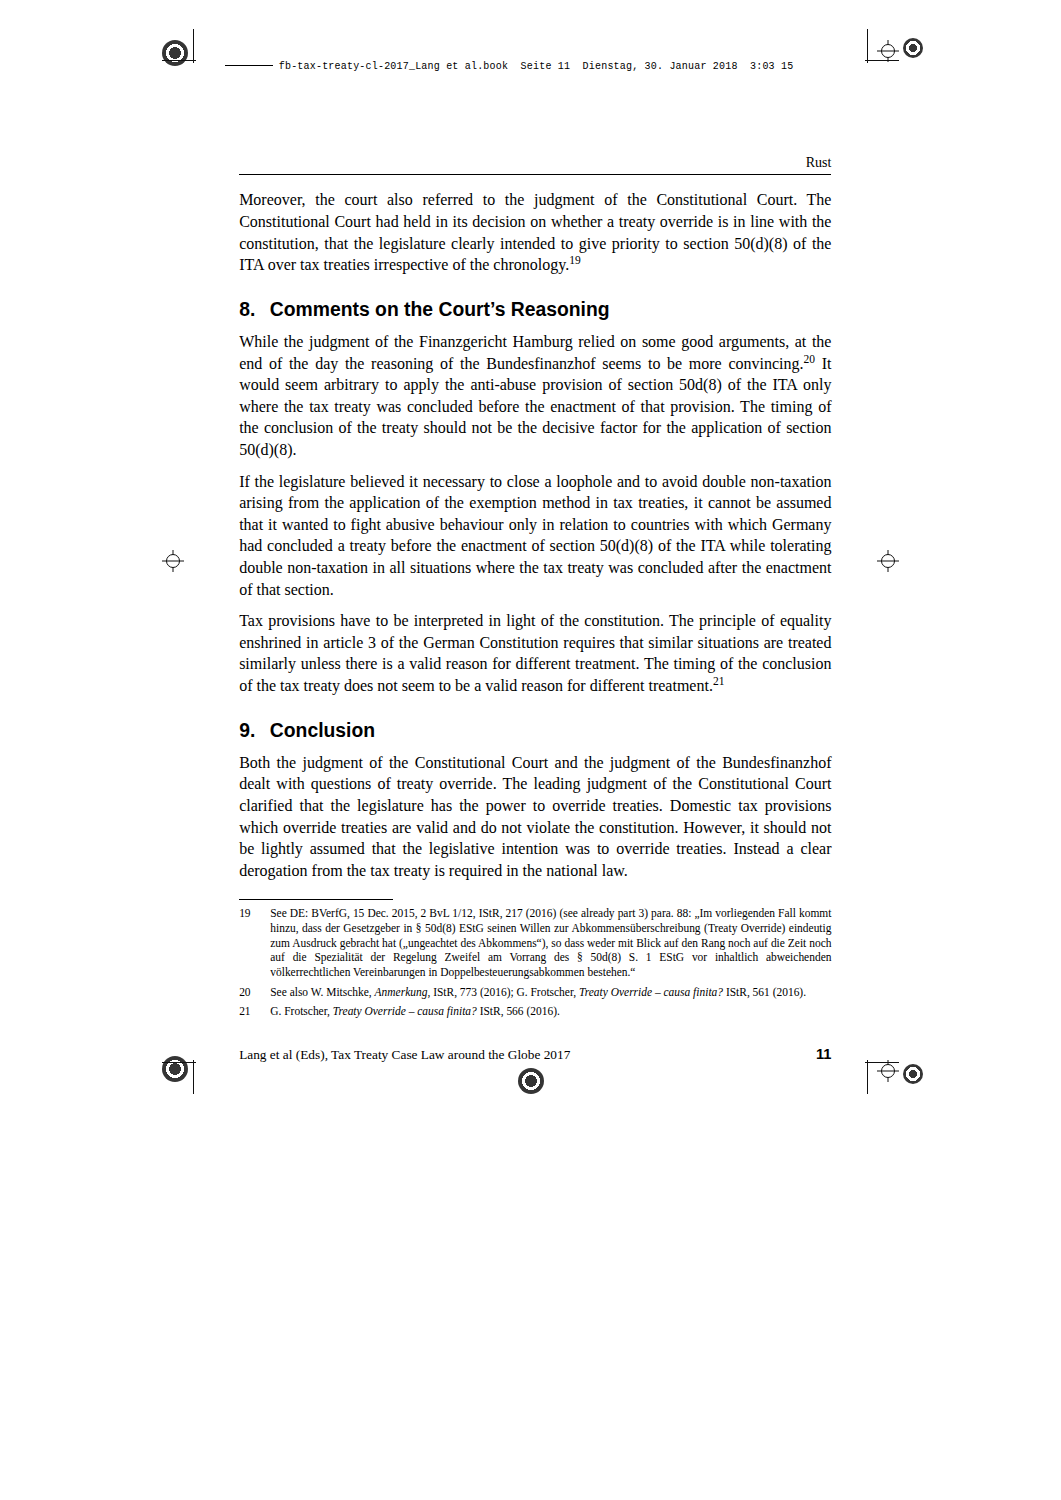fb-tax-treaty-cl-2017_Lang et al.book Seite 11 Dienstag, 30. Januar 2018 3:03 15
Rust
Moreover, the court also referred to the judgment of the Constitutional Court. The Constitutional Court had held in its decision on whether a treaty override is in line with the constitution, that the legislature clearly intended to give priority to section 50(d)(8) of the ITA over tax treaties irrespective of the chronology.19
8. Comments on the Court’s Reasoning
While the judgment of the Finanzgericht Hamburg relied on some good arguments, at the end of the day the reasoning of the Bundesfinanzhof seems to be more convincing.20 It would seem arbitrary to apply the anti-abuse provision of section 50d(8) of the ITA only where the tax treaty was concluded before the enactment of that provision. The timing of the conclusion of the treaty should not be the decisive factor for the application of section 50(d)(8).
If the legislature believed it necessary to close a loophole and to avoid double non-taxation arising from the application of the exemption method in tax treaties, it cannot be assumed that it wanted to fight abusive behaviour only in relation to countries with which Germany had concluded a treaty before the enactment of section 50(d)(8) of the ITA while tolerating double non-taxation in all situations where the tax treaty was concluded after the enactment of that section.
Tax provisions have to be interpreted in light of the constitution. The principle of equality enshrined in article 3 of the German Constitution requires that similar situations are treated similarly unless there is a valid reason for different treatment. The timing of the conclusion of the tax treaty does not seem to be a valid reason for different treatment.21
9. Conclusion
Both the judgment of the Constitutional Court and the judgment of the Bundesfinanzhof dealt with questions of treaty override. The leading judgment of the Constitutional Court clarified that the legislature has the power to override treaties. Domestic tax provisions which override treaties are valid and do not violate the constitution. However, it should not be lightly assumed that the legislative intention was to override treaties. Instead a clear derogation from the tax treaty is required in the national law.
19
See DE: BVerfG, 15 Dec. 2015, 2 BvL 1/12, IStR, 217 (2016) (see already part 3) para. 88: „Im vorliegenden Fall kommt hinzu, dass der Gesetzgeber in § 50d(8) EStG seinen Willen zur Abkommensüberschreibung (Treaty Override) eindeutig zum Ausdruck gebracht hat („ungeachtet des Abkommens“), so dass weder mit Blick auf den Rang noch auf die Zeit noch auf die Spezialität der Regelung Zweifel am Vorrang des § 50d(8) S. 1 EStG vor inhaltlich abweichenden völkerrechtlichen Vereinbarungen in Doppelbesteuerungsabkommen bestehen.“
20
See also W. Mitschke, Anmerkung, IStR, 773 (2016); G. Frotscher, Treaty Override – causa finita? IStR, 561 (2016).
21
G. Frotscher, Treaty Override – causa finita? IStR, 566 (2016).
Lang et al (Eds), Tax Treaty Case Law around the Globe 2017
11